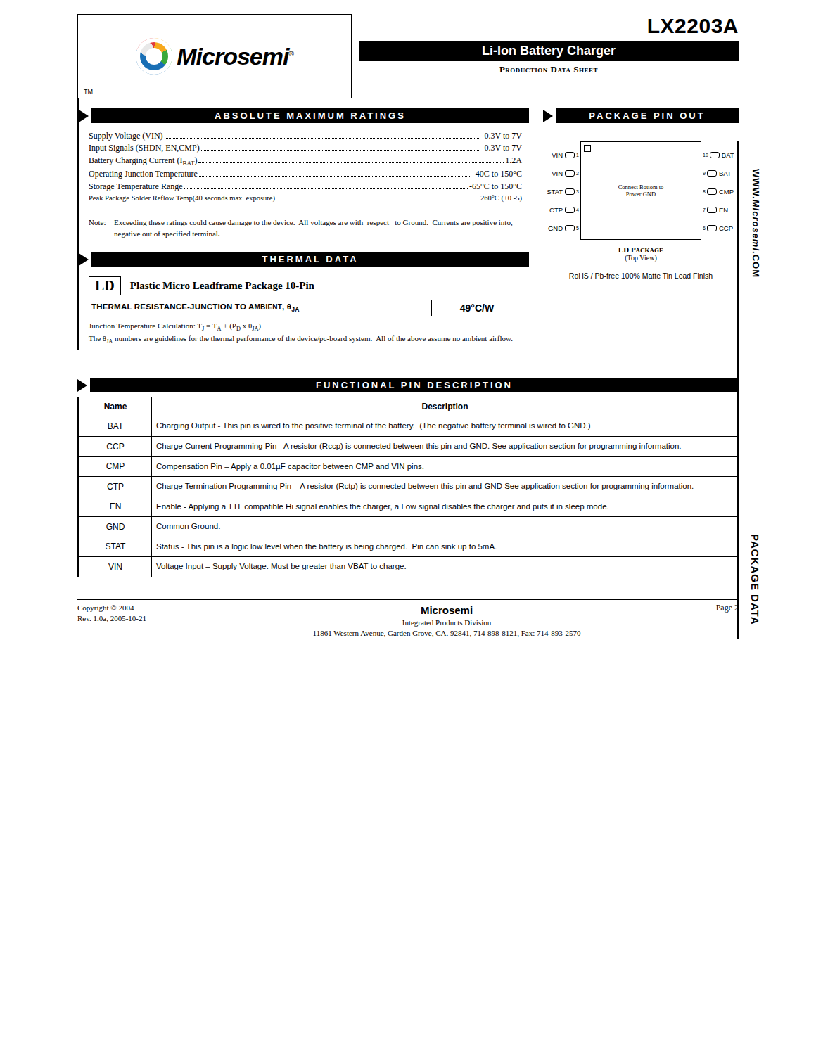WWW.Microsemi.COM
PACKAGE DATA
Microsemi®
TM
LX2203A
Li-Ion Battery Charger
Production Data Sheet
ABSOLUTE MAXIMUM RATINGS
Supply Voltage (VIN) -0.3V to 7V
Input Signals (SHDN, EN,CMP) -0.3V to 7V
Battery Charging Current (IBAT) 1.2A
Operating Junction Temperature -40C to 150°C
Storage Temperature Range -65°C to 150°C
Peak Package Solder Reflow Temp(40 seconds max. exposure) 260°C (+0 -5)
Note: Exceeding these ratings could cause damage to the device. All voltages are with respect to Ground. Currents are positive into, negative out of specified terminal.
THERMAL DATA
LD Plastic Micro Leadframe Package 10-Pin
| THERMAL RESISTANCE-JUNCTION TO A MBIENT , θ JA | 49°C/W |
Junction Temperature Calculation: TJ = TA + (PD x θJA).
The θJA numbers are guidelines for the thermal performance of the device/pc-board system. All of the above assume no ambient airflow.
PACKAGE PIN OUT
Connect Bottom to
Power GND
VIN 1
VIN 2
STAT 3
CTP 4
GND 5
10 BAT
9 BAT
8 CMP
7 EN
6 CCP
LD PACKAGE (Top View)
RoHS / Pb-free 100% Matte Tin Lead Finish
FUNCTIONAL PIN DESCRIPTION
| Name | Description |
| --- | --- |
| BAT | Charging Output - This pin is wired to the positive terminal of the battery. (The negative battery terminal is wired to GND.) |
| CCP | Charge Current Programming Pin - A resistor (Rccp) is connected between this pin and GND. See application section for programming information. |
| CMP | Compensation Pin – Apply a 0.01µF capacitor between CMP and VIN pins. |
| CTP | Charge Termination Programming Pin – A resistor (Rctp) is connected between this pin and GND See application section for programming information. |
| EN | Enable - Applying a TTL compatible Hi signal enables the charger, a Low signal disables the charger and puts it in sleep mode. |
| GND | Common Ground. |
| STAT | Status - This pin is a logic low level when the battery is being charged. Pin can sink up to 5mA. |
| VIN | Voltage Input – Supply Voltage. Must be greater than VBAT to charge. |
Copyright © 2004
Rev. 1.0a, 2005-10-21
Microsemi
Integrated Products Division
11861 Western Avenue, Garden Grove, CA. 92841, 714-898-8121, Fax: 714-893-2570
Page 2